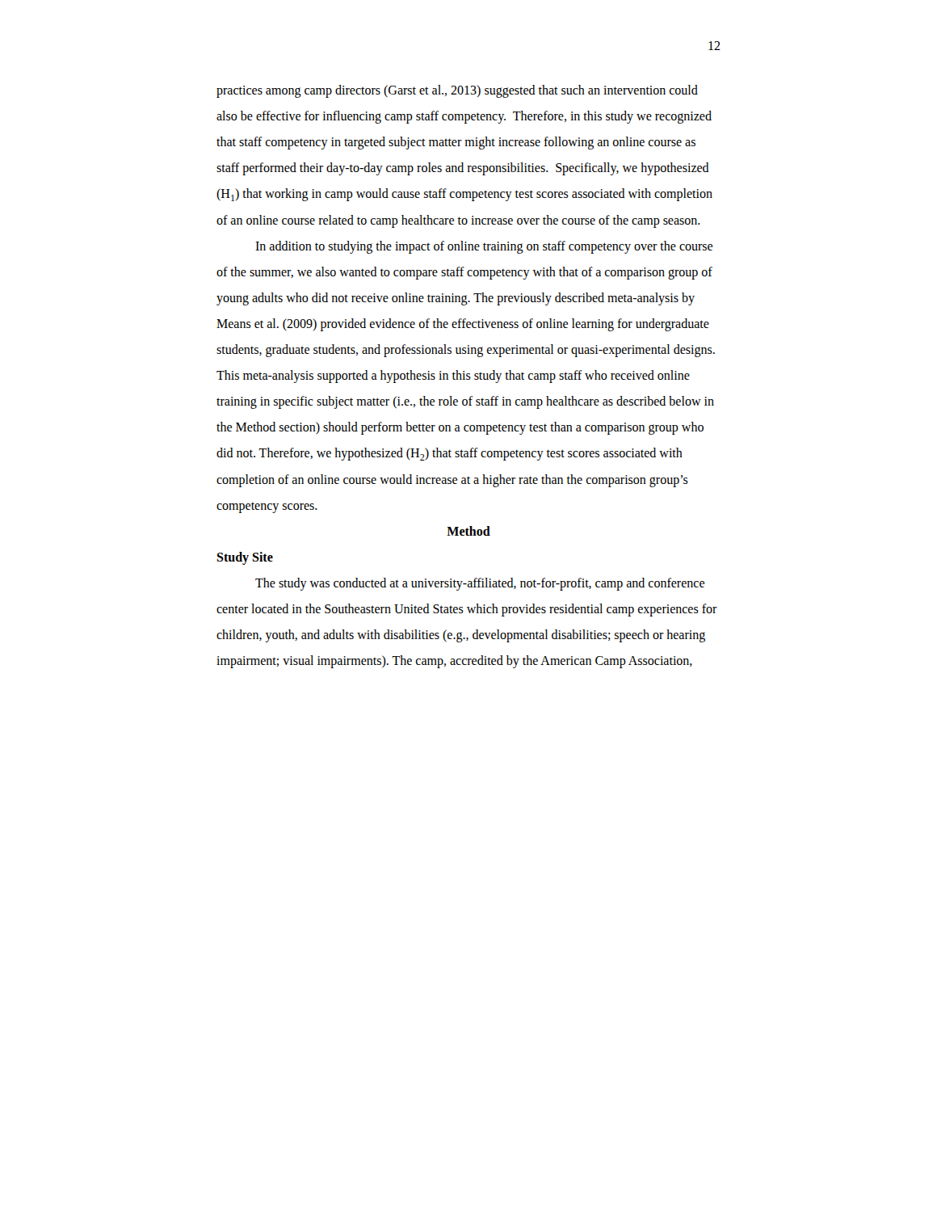12
practices among camp directors (Garst et al., 2013) suggested that such an intervention could also be effective for influencing camp staff competency. Therefore, in this study we recognized that staff competency in targeted subject matter might increase following an online course as staff performed their day-to-day camp roles and responsibilities. Specifically, we hypothesized (H1) that working in camp would cause staff competency test scores associated with completion of an online course related to camp healthcare to increase over the course of the camp season.
In addition to studying the impact of online training on staff competency over the course of the summer, we also wanted to compare staff competency with that of a comparison group of young adults who did not receive online training. The previously described meta-analysis by Means et al. (2009) provided evidence of the effectiveness of online learning for undergraduate students, graduate students, and professionals using experimental or quasi-experimental designs. This meta-analysis supported a hypothesis in this study that camp staff who received online training in specific subject matter (i.e., the role of staff in camp healthcare as described below in the Method section) should perform better on a competency test than a comparison group who did not. Therefore, we hypothesized (H2) that staff competency test scores associated with completion of an online course would increase at a higher rate than the comparison group’s competency scores.
Method
Study Site
The study was conducted at a university-affiliated, not-for-profit, camp and conference center located in the Southeastern United States which provides residential camp experiences for children, youth, and adults with disabilities (e.g., developmental disabilities; speech or hearing impairment; visual impairments). The camp, accredited by the American Camp Association,